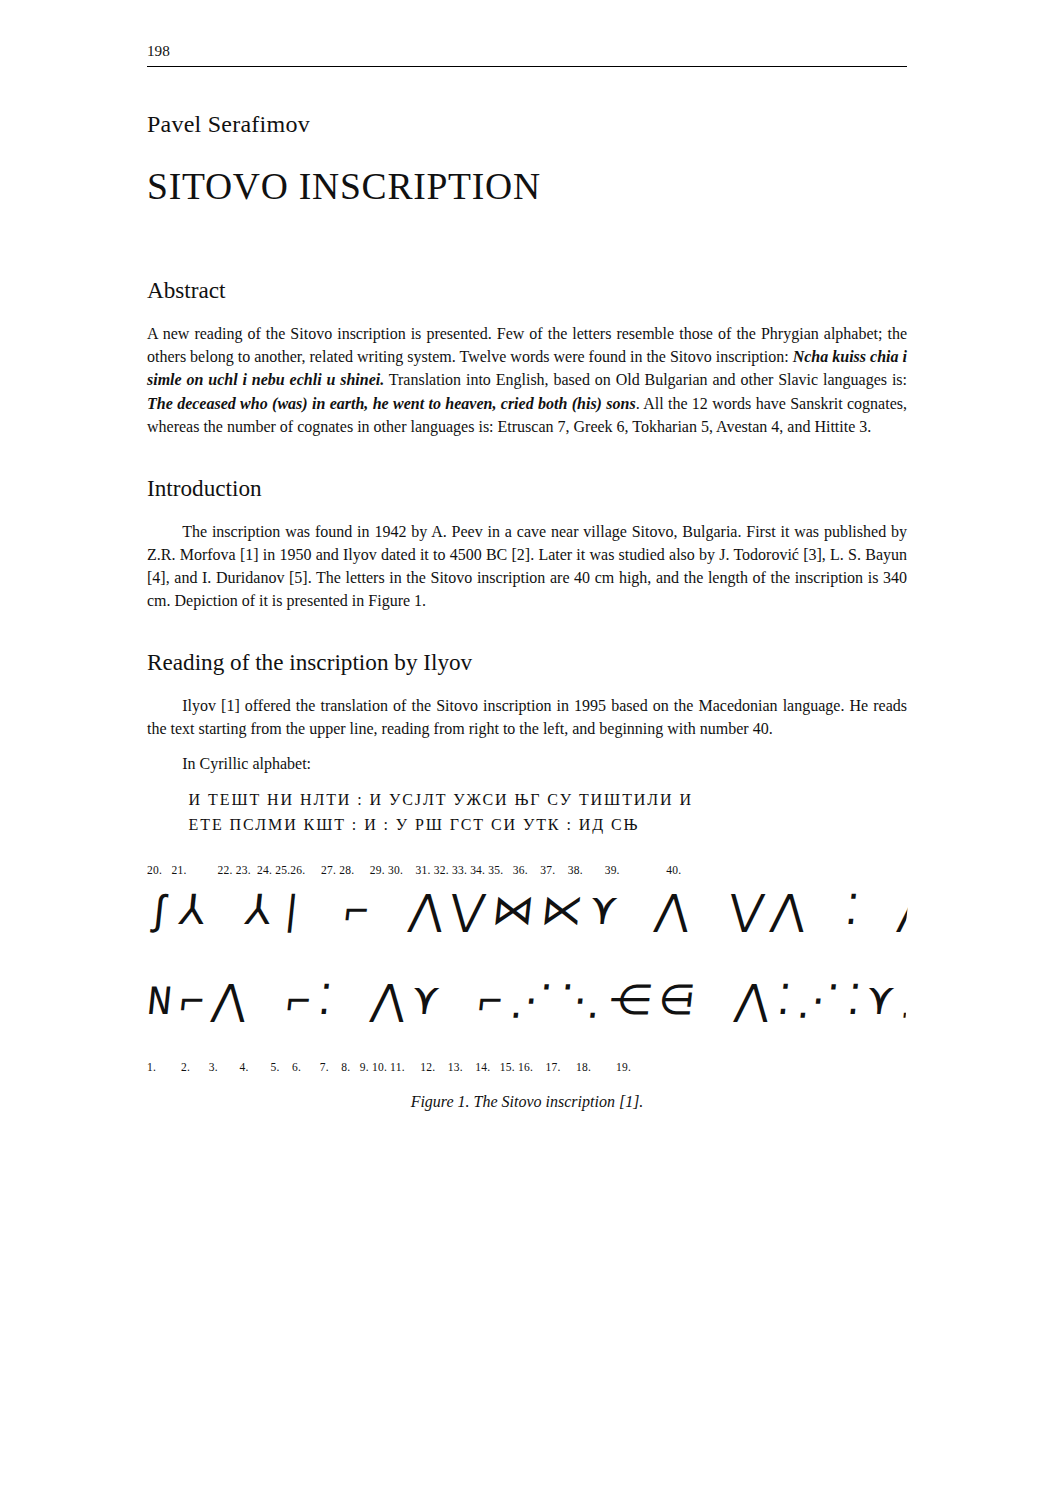198
Pavel Serafimov
SITOVO INSCRIPTION
Abstract
A new reading of the Sitovo inscription is presented. Few of the letters resemble those of the Phrygian alphabet; the others belong to another, related writing system. Twelve words were found in the Sitovo inscription: Ncha kuiss chia i simle on uchl i nebu echli u shinei. Translation into English, based on Old Bulgarian and other Slavic languages is: The deceased who (was) in earth, he went to heaven, cried both (his) sons. All the 12 words have Sanskrit cognates, whereas the number of cognates in other languages is: Etruscan 7, Greek 6, Tokharian 5, Avestan 4, and Hittite 3.
Introduction
The inscription was found in 1942 by A. Peev in a cave near village Sitovo, Bulgaria. First it was published by Z.R. Morfova [1] in 1950 and Ilyov dated it to 4500 BC [2]. Later it was studied also by J. Todorović [3], L. S. Bayun [4], and I. Duridanov [5]. The letters in the Sitovo inscription are 40 cm high, and the length of the inscription is 340 cm. Depiction of it is presented in Figure 1.
Reading of the inscription by Ilyov
Ilyov [1] offered the translation of the Sitovo inscription in 1995 based on the Macedonian language. He reads the text starting from the upper line, reading from right to the left, and beginning with number 40.
In Cyrillic alphabet:
И ТЕШТ НИ НЛТИ : И УСЈЛТ УЖСИ ЊГ СУ ТИШТИЛИ И
ЕТЕ ПСЛМИ КШТ : И : У РШ ГСТ СИ УТК : ИД СЊ
20. 21. 22. 23. 24. 25.26. 27. 28. 29. 30. 31. 32. 33. 34. 35. 36. 37. 38. 39. 40.
ʃ⅄ ⅄| ⌐ ⋀⋁⋈⋉⋎ ⋀ ⋁⋀ ⁚ ⋀⋁⋀⋁ ⋀⋀⋏ |
Ν⌐⋀ ⌐⁚ ⋀⋎ ⌐⋰⋱⋲⋳ ⋀⁚⋰⁚⋎⋰⋀ ⌐⋁ ⋈⋉
1. 2. 3. 4. 5. 6. 7. 8. 9. 10. 11. 12. 13. 14. 15. 16. 17. 18. 19.
Figure 1. The Sitovo inscription [1].